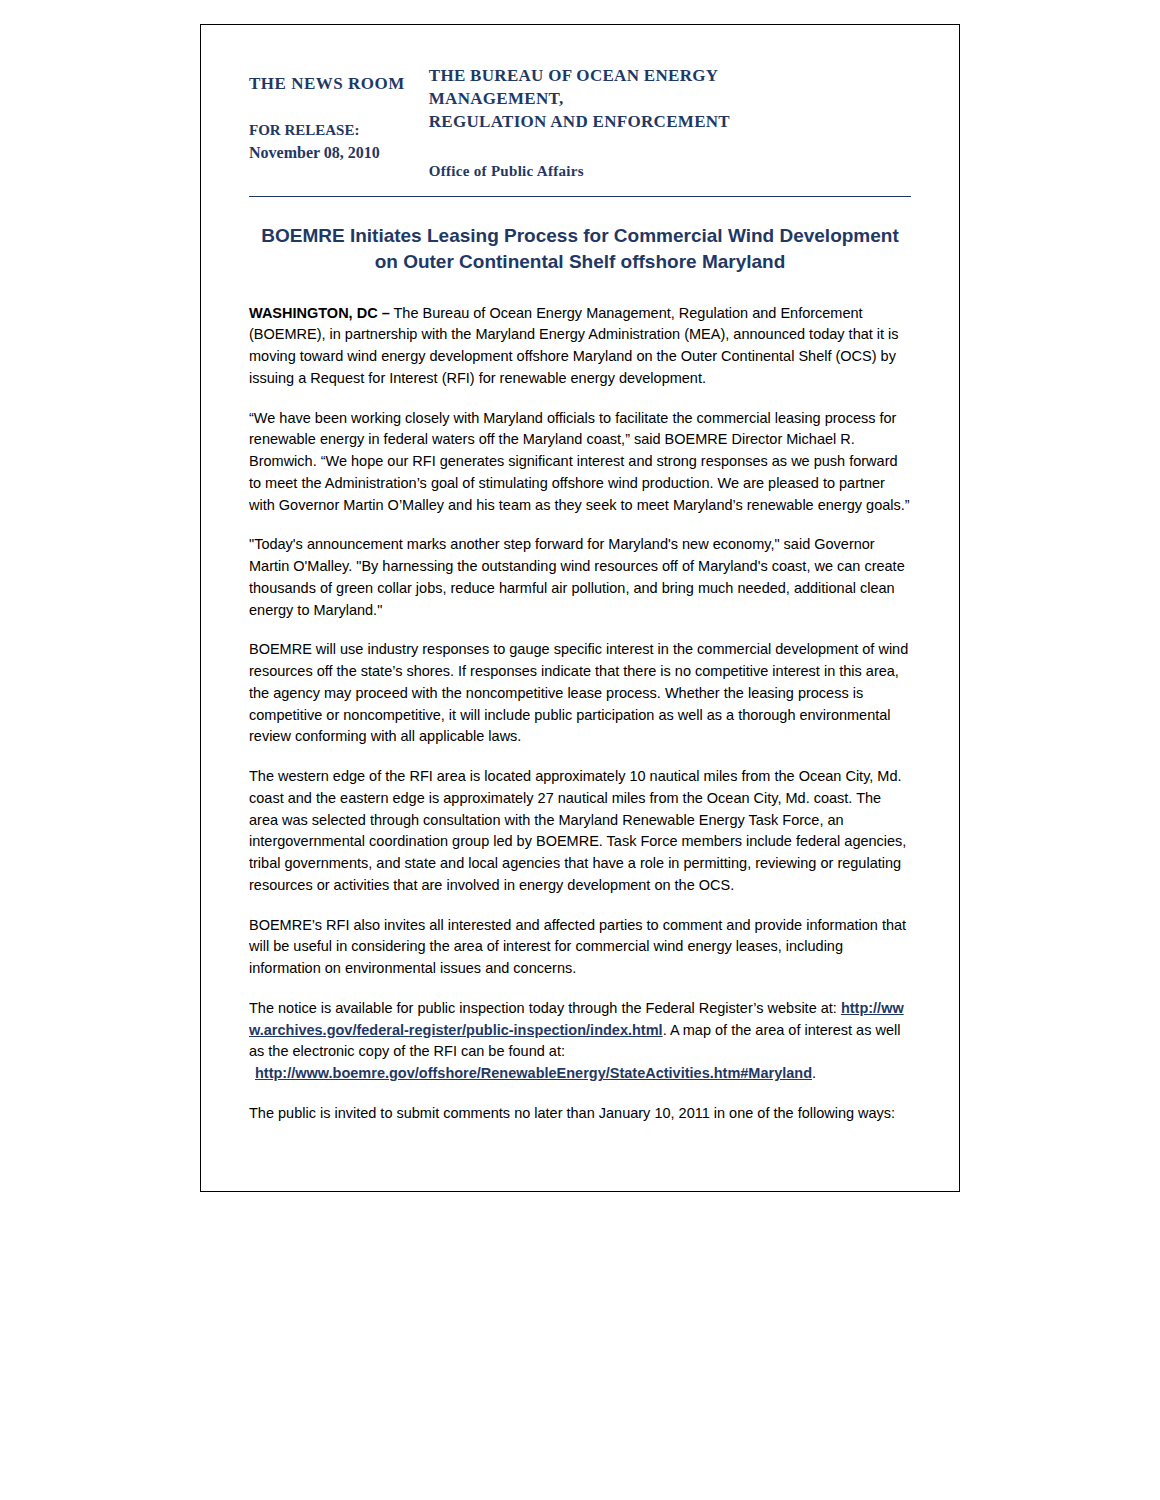THE NEWS ROOM
FOR RELEASE: November 08, 2010
THE BUREAU OF OCEAN ENERGY
MANAGEMENT,
REGULATION AND ENFORCEMENT
Office of Public Affairs
BOEMRE Initiates Leasing Process for Commercial Wind Development
on Outer Continental Shelf offshore Maryland
WASHINGTON, DC – The Bureau of Ocean Energy Management, Regulation and Enforcement (BOEMRE), in partnership with the Maryland Energy Administration (MEA), announced today that it is moving toward wind energy development offshore Maryland on the Outer Continental Shelf (OCS) by issuing a Request for Interest (RFI) for renewable energy development.
“We have been working closely with Maryland officials to facilitate the commercial leasing process for renewable energy in federal waters off the Maryland coast,” said BOEMRE Director Michael R. Bromwich. “We hope our RFI generates significant interest and strong responses as we push forward to meet the Administration’s goal of stimulating offshore wind production. We are pleased to partner with Governor Martin O’Malley and his team as they seek to meet Maryland’s renewable energy goals.”
"Today's announcement marks another step forward for Maryland's new economy," said Governor Martin O'Malley. "By harnessing the outstanding wind resources off of Maryland's coast, we can create thousands of green collar jobs, reduce harmful air pollution, and bring much needed, additional clean energy to Maryland."
BOEMRE will use industry responses to gauge specific interest in the commercial development of wind resources off the state’s shores. If responses indicate that there is no competitive interest in this area, the agency may proceed with the noncompetitive lease process. Whether the leasing process is competitive or noncompetitive, it will include public participation as well as a thorough environmental review conforming with all applicable laws.
The western edge of the RFI area is located approximately 10 nautical miles from the Ocean City, Md. coast and the eastern edge is approximately 27 nautical miles from the Ocean City, Md. coast. The area was selected through consultation with the Maryland Renewable Energy Task Force, an intergovernmental coordination group led by BOEMRE. Task Force members include federal agencies, tribal governments, and state and local agencies that have a role in permitting, reviewing or regulating resources or activities that are involved in energy development on the OCS.
BOEMRE’s RFI also invites all interested and affected parties to comment and provide information that will be useful in considering the area of interest for commercial wind energy leases, including information on environmental issues and concerns.
The notice is available for public inspection today through the Federal Register’s website at: http://www.archives.gov/federal-register/public-inspection/index.html. A map of the area of interest as well as the electronic copy of the RFI can be found at:
http://www.boemre.gov/offshore/RenewableEnergy/StateActivities.htm#Maryland.
The public is invited to submit comments no later than January 10, 2011 in one of the following ways: